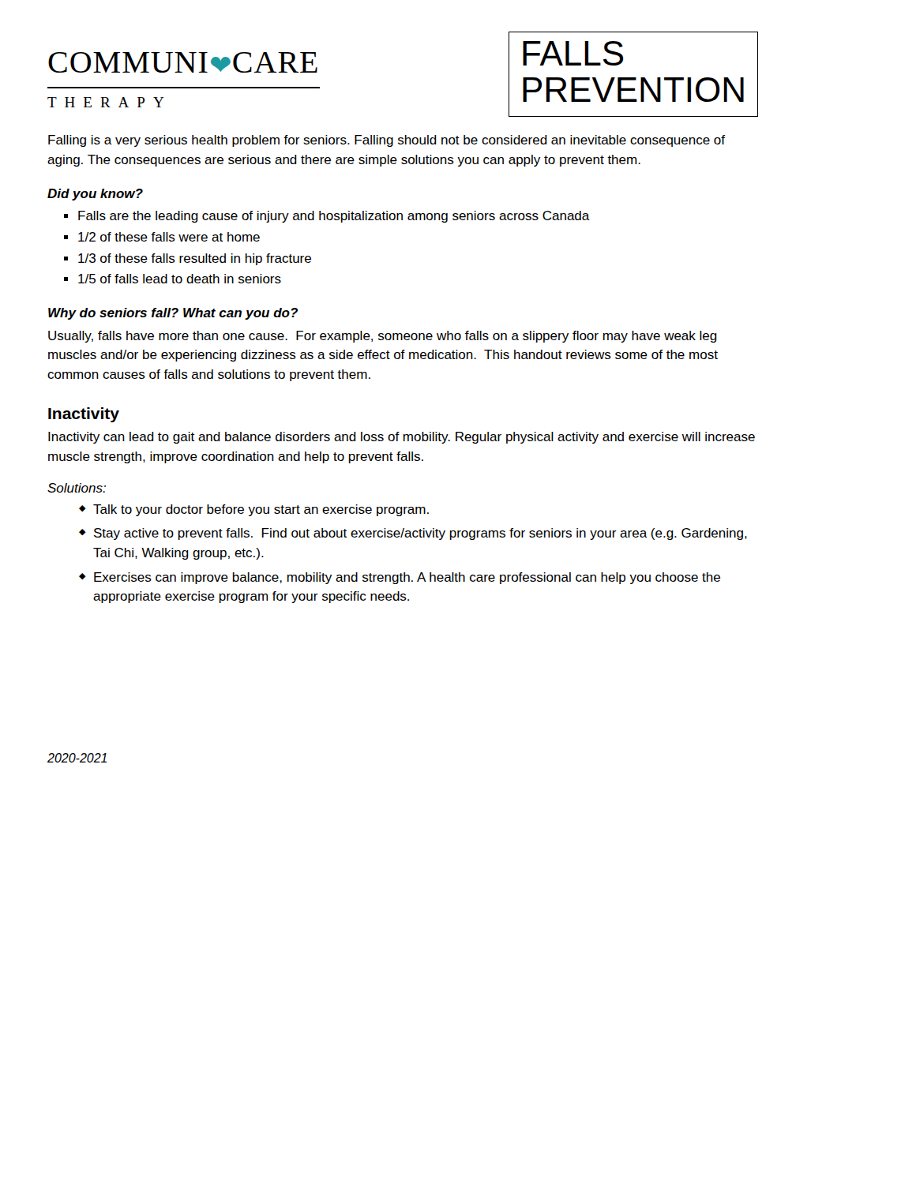COMMUNI❤CARE
THERAPY
FALLS
PREVENTION
Falling is a very serious health problem for seniors. Falling should not be considered an inevitable consequence of aging. The consequences are serious and there are simple solutions you can apply to prevent them.
Did you know?
Falls are the leading cause of injury and hospitalization among seniors across Canada
1/2 of these falls were at home
1/3 of these falls resulted in hip fracture
1/5 of falls lead to death in seniors
Why do seniors fall? What can you do?
Usually, falls have more than one cause. For example, someone who falls on a slippery floor may have weak leg muscles and/or be experiencing dizziness as a side effect of medication. This handout reviews some of the most common causes of falls and solutions to prevent them.
Inactivity
Inactivity can lead to gait and balance disorders and loss of mobility. Regular physical activity and exercise will increase muscle strength, improve coordination and help to prevent falls.
Solutions:
Talk to your doctor before you start an exercise program.
Stay active to prevent falls. Find out about exercise/activity programs for seniors in your area (e.g. Gardening, Tai Chi, Walking group, etc.).
Exercises can improve balance, mobility and strength. A health care professional can help you choose the appropriate exercise program for your specific needs.
2020-2021